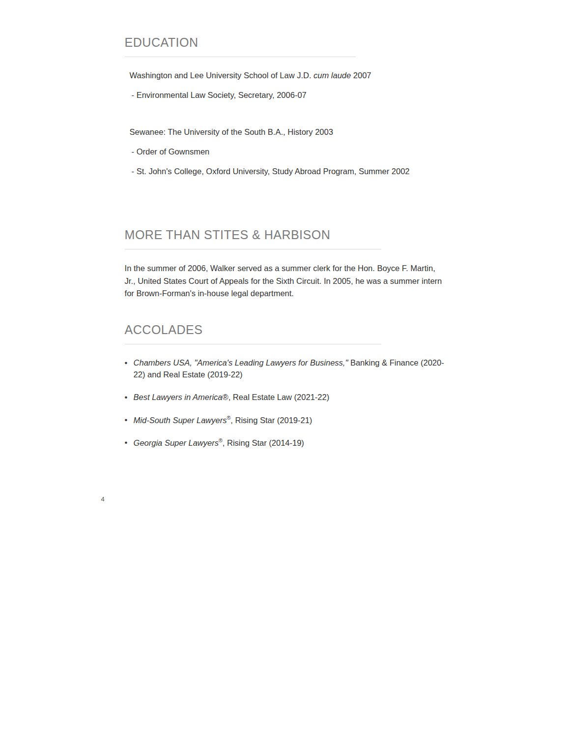EDUCATION
Washington and Lee University School of Law J.D. cum laude 2007
- Environmental Law Society, Secretary, 2006-07
Sewanee: The University of the South B.A., History 2003
- Order of Gownsmen
- St. John's College, Oxford University, Study Abroad Program, Summer 2002
MORE THAN STITES & HARBISON
In the summer of 2006, Walker served as a summer clerk for the Hon. Boyce F. Martin, Jr., United States Court of Appeals for the Sixth Circuit. In 2005, he was a summer intern for Brown-Forman's in-house legal department.
ACCOLADES
Chambers USA, "America's Leading Lawyers for Business," Banking & Finance (2020-22) and Real Estate (2019-22)
Best Lawyers in America®, Real Estate Law (2021-22)
Mid-South Super Lawyers®, Rising Star (2019-21)
Georgia Super Lawyers®, Rising Star (2014-19)
4